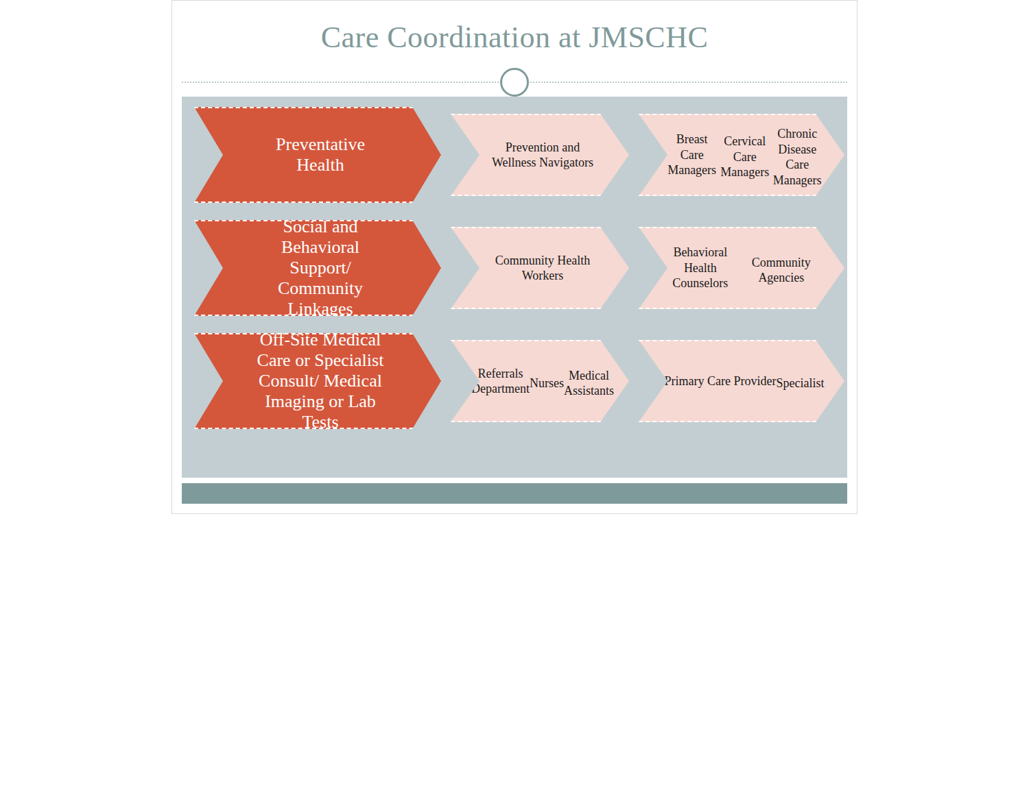Care Coordination at JMSCHC
Preventative
Health
Prevention and
Wellness Navigators
Breast Care Managers
Cervical Care
Managers
Chronic Disease Care
Managers
Social and
Behavioral
Support/
Community
Linkages
Community Health
Workers
Behavioral Health
Counselors
Community Agencies
Off-Site Medical
Care or Specialist
Consult/ Medical
Imaging or Lab
Tests
Referrals Department
Nurses
Medical Assistants
Primary Care Provider
Specialist